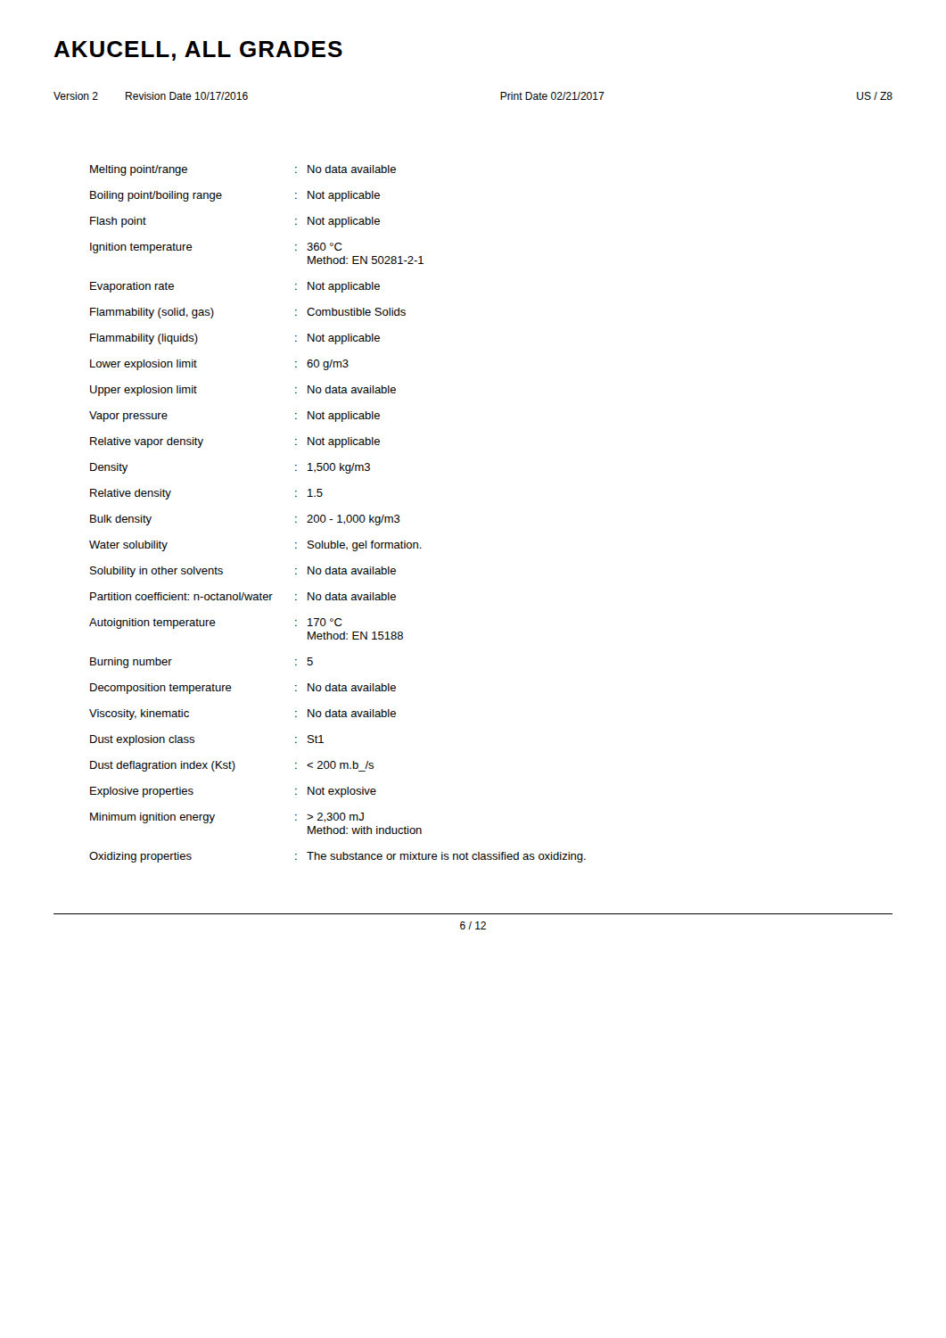AKUCELL, ALL GRADES
Version 2 Revision Date 10/17/2016 Print Date 02/21/2017 US / Z8
| Melting point/range | : | No data available |
| Boiling point/boiling range | : | Not applicable |
| Flash point | : | Not applicable |
| Ignition temperature | : | 360 °C Method: EN 50281-2-1 |
| Evaporation rate | : | Not applicable |
| Flammability (solid, gas) | : | Combustible Solids |
| Flammability (liquids) | : | Not applicable |
| Lower explosion limit | : | 60 g/m3 |
| Upper explosion limit | : | No data available |
| Vapor pressure | : | Not applicable |
| Relative vapor density | : | Not applicable |
| Density | : | 1,500 kg/m3 |
| Relative density | : | 1.5 |
| Bulk density | : | 200 - 1,000 kg/m3 |
| Water solubility | : | Soluble, gel formation. |
| Solubility in other solvents | : | No data available |
| Partition coefficient: n-octanol/water | : | No data available |
| Autoignition temperature | : | 170 °C Method: EN 15188 |
| Burning number | : | 5 |
| Decomposition temperature | : | No data available |
| Viscosity, kinematic | : | No data available |
| Dust explosion class | : | St1 |
| Dust deflagration index (Kst) | : | < 200 m.b_/s |
| Explosive properties | : | Not explosive |
| Minimum ignition energy | : | > 2,300 mJ Method: with induction |
| Oxidizing properties | : | The substance or mixture is not classified as oxidizing. |
6 / 12